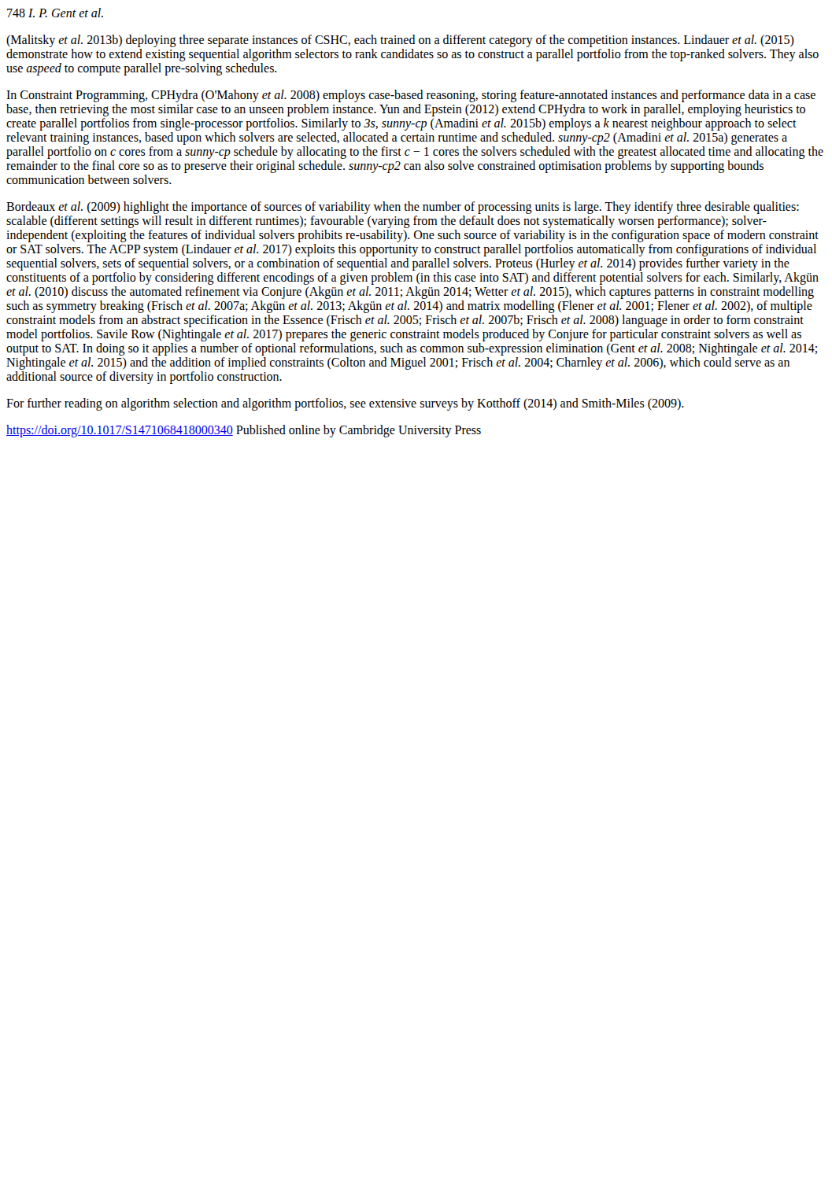748 I. P. Gent et al.
(Malitsky et al. 2013b) deploying three separate instances of CSHC, each trained on a different category of the competition instances. Lindauer et al. (2015) demonstrate how to extend existing sequential algorithm selectors to rank candidates so as to construct a parallel portfolio from the top-ranked solvers. They also use aspeed to compute parallel pre-solving schedules.
In Constraint Programming, CPHydra (O'Mahony et al. 2008) employs case-based reasoning, storing feature-annotated instances and performance data in a case base, then retrieving the most similar case to an unseen problem instance. Yun and Epstein (2012) extend CPHydra to work in parallel, employing heuristics to create parallel portfolios from single-processor portfolios. Similarly to 3s, sunny-cp (Amadini et al. 2015b) employs a k nearest neighbour approach to select relevant training instances, based upon which solvers are selected, allocated a certain runtime and scheduled. sunny-cp2 (Amadini et al. 2015a) generates a parallel portfolio on c cores from a sunny-cp schedule by allocating to the first c − 1 cores the solvers scheduled with the greatest allocated time and allocating the remainder to the final core so as to preserve their original schedule. sunny-cp2 can also solve constrained optimisation problems by supporting bounds communication between solvers.
Bordeaux et al. (2009) highlight the importance of sources of variability when the number of processing units is large. They identify three desirable qualities: scalable (different settings will result in different runtimes); favourable (varying from the default does not systematically worsen performance); solver-independent (exploiting the features of individual solvers prohibits re-usability). One such source of variability is in the configuration space of modern constraint or SAT solvers. The ACPP system (Lindauer et al. 2017) exploits this opportunity to construct parallel portfolios automatically from configurations of individual sequential solvers, sets of sequential solvers, or a combination of sequential and parallel solvers. Proteus (Hurley et al. 2014) provides further variety in the constituents of a portfolio by considering different encodings of a given problem (in this case into SAT) and different potential solvers for each. Similarly, Akgün et al. (2010) discuss the automated refinement via Conjure (Akgün et al. 2011; Akgün 2014; Wetter et al. 2015), which captures patterns in constraint modelling such as symmetry breaking (Frisch et al. 2007a; Akgün et al. 2013; Akgün et al. 2014) and matrix modelling (Flener et al. 2001; Flener et al. 2002), of multiple constraint models from an abstract specification in the Essence (Frisch et al. 2005; Frisch et al. 2007b; Frisch et al. 2008) language in order to form constraint model portfolios. Savile Row (Nightingale et al. 2017) prepares the generic constraint models produced by Conjure for particular constraint solvers as well as output to SAT. In doing so it applies a number of optional reformulations, such as common sub-expression elimination (Gent et al. 2008; Nightingale et al. 2014; Nightingale et al. 2015) and the addition of implied constraints (Colton and Miguel 2001; Frisch et al. 2004; Charnley et al. 2006), which could serve as an additional source of diversity in portfolio construction.
For further reading on algorithm selection and algorithm portfolios, see extensive surveys by Kotthoff (2014) and Smith-Miles (2009).
https://doi.org/10.1017/S1471068418000340 Published online by Cambridge University Press